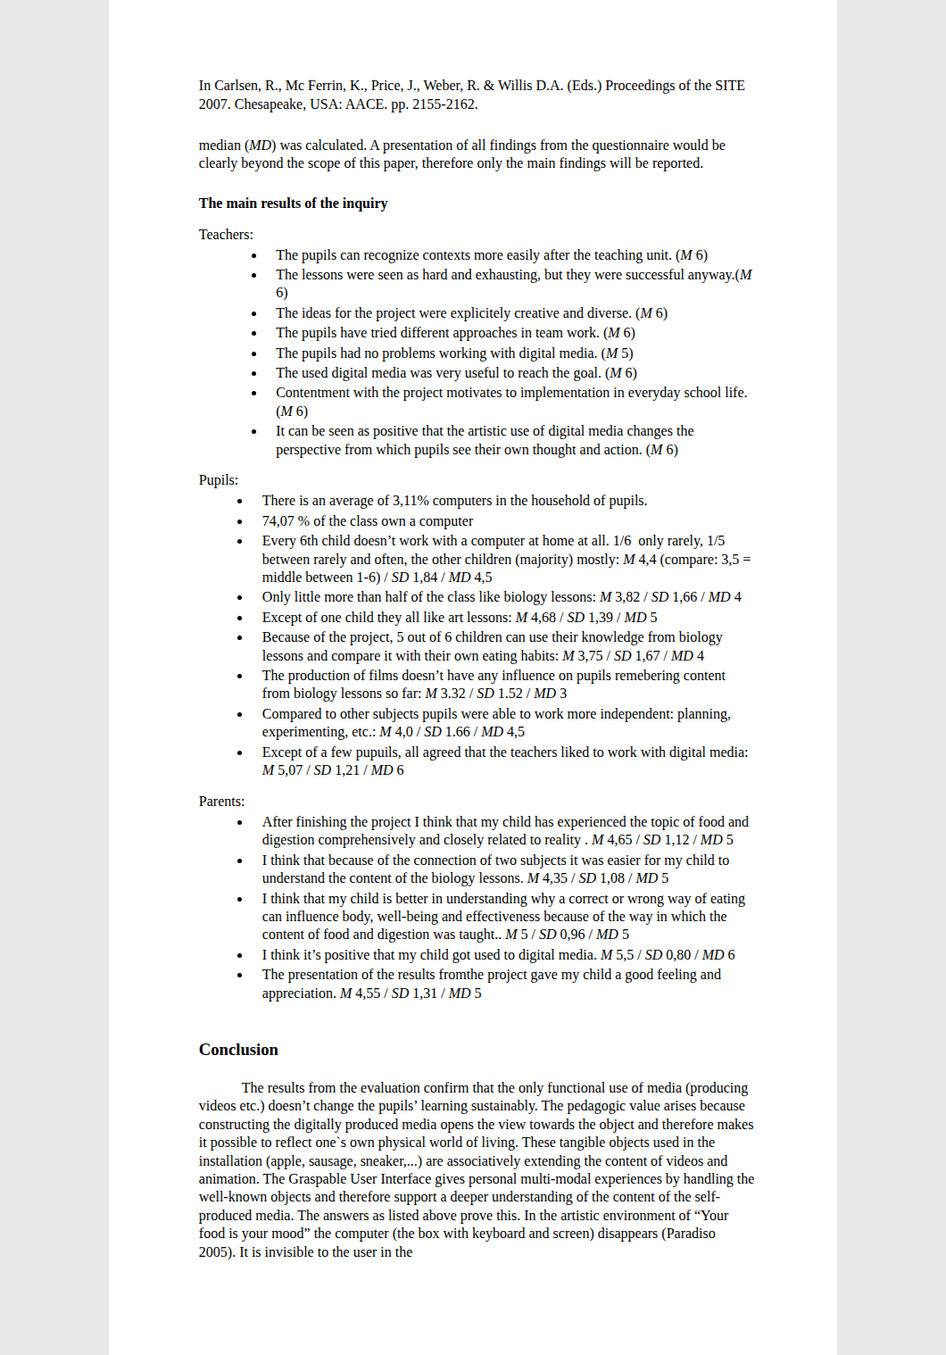In Carlsen, R., Mc Ferrin, K., Price, J., Weber, R. & Willis D.A. (Eds.) Proceedings of the SITE 2007. Chesapeake, USA: AACE. pp. 2155-2162.
median (MD) was calculated. A presentation of all findings from the questionnaire would be clearly beyond the scope of this paper, therefore only the main findings will be reported.
The main results of the inquiry
Teachers:
The pupils can recognize contexts more easily after the teaching unit. (M 6)
The lessons were seen as hard and exhausting, but they were successful anyway.(M 6)
The ideas for the project were explicitely creative and diverse. (M 6)
The pupils have tried different approaches in team work. (M 6)
The pupils had no problems working with digital media. (M 5)
The used digital media was very useful to reach the goal. (M 6)
Contentment with the project motivates to implementation in everyday school life. (M 6)
It can be seen as positive that the artistic use of digital media changes the perspective from which pupils see their own thought and action. (M 6)
Pupils:
There is an average of 3,11% computers in the household of pupils.
74,07 % of the class own a computer
Every 6th child doesn’t work with a computer at home at all. 1/6 only rarely, 1/5 between rarely and often, the other children (majority) mostly: M 4,4 (compare: 3,5 = middle between 1-6) / SD 1,84 / MD 4,5
Only little more than half of the class like biology lessons: M 3,82 / SD 1,66 / MD 4
Except of one child they all like art lessons: M 4,68 / SD 1,39 / MD 5
Because of the project, 5 out of 6 children can use their knowledge from biology lessons and compare it with their own eating habits: M 3,75 / SD 1,67 / MD 4
The production of films doesn’t have any influence on pupils remebering content from biology lessons so far: M 3.32 / SD 1.52 / MD 3
Compared to other subjects pupils were able to work more independent: planning, experimenting, etc.: M 4,0 / SD 1.66 / MD 4,5
Except of a few pupuils, all agreed that the teachers liked to work with digital media: M 5,07 / SD 1,21 / MD 6
Parents:
After finishing the project I think that my child has experienced the topic of food and digestion comprehensively and closely related to reality . M 4,65 / SD 1,12 / MD 5
I think that because of the connection of two subjects it was easier for my child to understand the content of the biology lessons. M 4,35 / SD 1,08 / MD 5
I think that my child is better in understanding why a correct or wrong way of eating can influence body, well-being and effectiveness because of the way in which the content of food and digestion was taught.. M 5 / SD 0,96 / MD 5
I think it’s positive that my child got used to digital media. M 5,5 / SD 0,80 / MD 6
The presentation of the results fromthe project gave my child a good feeling and appreciation. M 4,55 / SD 1,31 / MD 5
Conclusion
The results from the evaluation confirm that the only functional use of media (producing videos etc.) doesn’t change the pupils’ learning sustainably. The pedagogic value arises because constructing the digitally produced media opens the view towards the object and therefore makes it possible to reflect one`s own physical world of living. These tangible objects used in the installation (apple, sausage, sneaker,...) are associatively extending the content of videos and animation. The Graspable User Interface gives personal multi-modal experiences by handling the well-known objects and therefore support a deeper understanding of the content of the self-produced media. The answers as listed above prove this. In the artistic environment of “Your food is your mood” the computer (the box with keyboard and screen) disappears (Paradiso 2005). It is invisible to the user in the